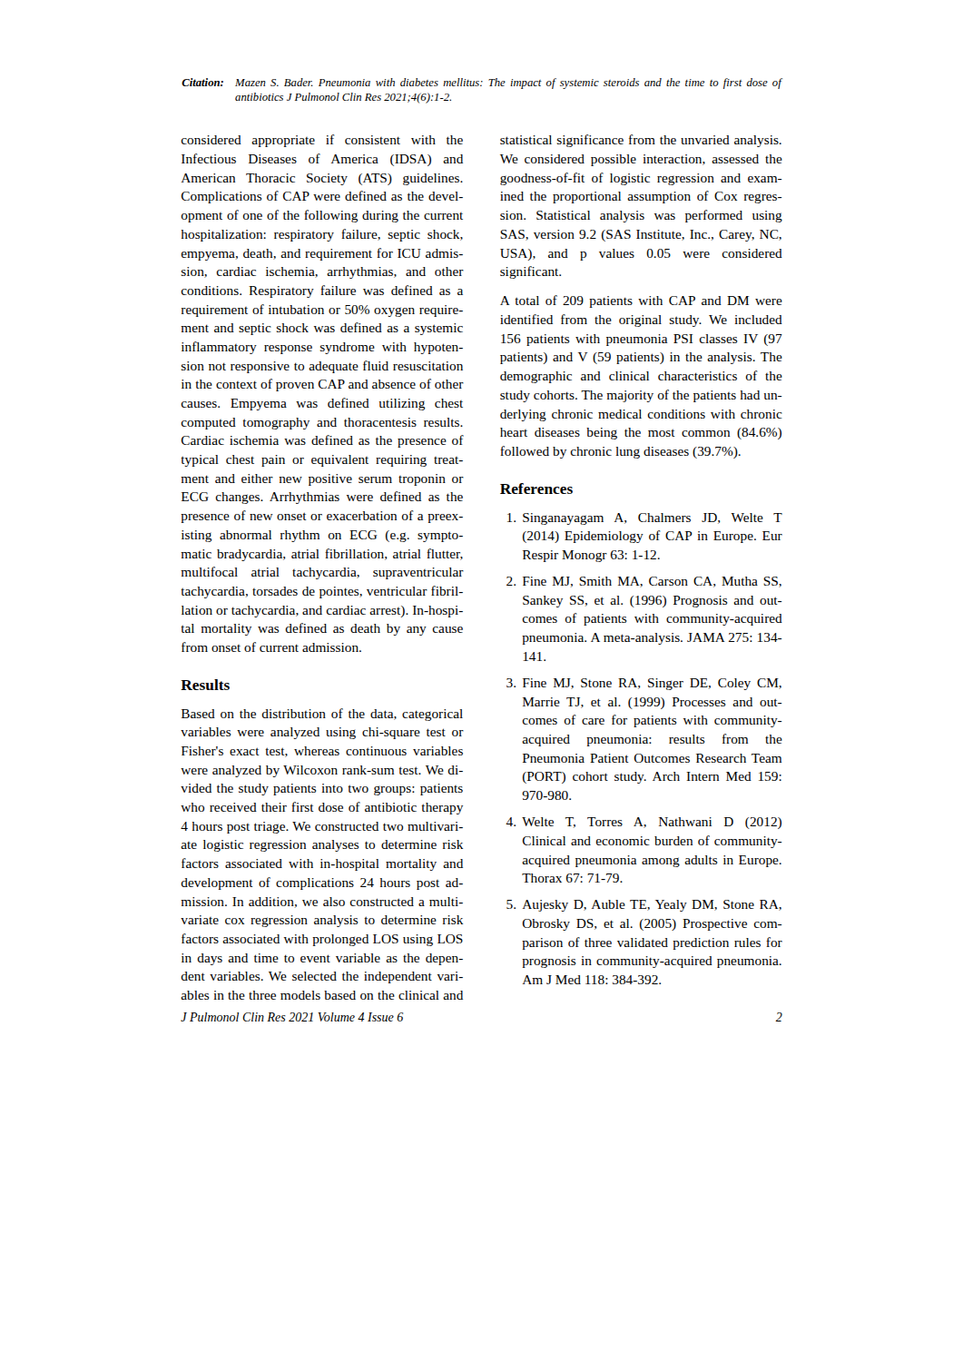| Citation: | Mazen S. Bader. Pneumonia with diabetes mellitus: The impact of systemic steroids and the time to first dose of antibiotics J Pulmonol Clin Res 2021;4(6):1-2. |
considered appropriate if consistent with the Infectious Diseases of America (IDSA) and American Thoracic Society (ATS) guidelines. Complications of CAP were defined as the development of one of the following during the current hospitalization: respiratory failure, septic shock, empyema, death, and requirement for ICU admission, cardiac ischemia, arrhythmias, and other conditions. Respiratory failure was defined as a requirement of intubation or 50% oxygen requirement and septic shock was defined as a systemic inflammatory response syndrome with hypotension not responsive to adequate fluid resuscitation in the context of proven CAP and absence of other causes. Empyema was defined utilizing chest computed tomography and thoracentesis results. Cardiac ischemia was defined as the presence of typical chest pain or equivalent requiring treatment and either new positive serum troponin or ECG changes. Arrhythmias were defined as the presence of new onset or exacerbation of a preexisting abnormal rhythm on ECG (e.g. symptomatic bradycardia, atrial fibrillation, atrial flutter, multifocal atrial tachycardia, supraventricular tachycardia, torsades de pointes, ventricular fibrillation or tachycardia, and cardiac arrest). In-hospital mortality was defined as death by any cause from onset of current admission.
Results
Based on the distribution of the data, categorical variables were analyzed using chi-square test or Fisher's exact test, whereas continuous variables were analyzed by Wilcoxon rank-sum test. We divided the study patients into two groups: patients who received their first dose of antibiotic therapy 4 hours post triage. We constructed two multivariate logistic regression analyses to determine risk factors associated with in-hospital mortality and development of complications 24 hours post admission. In addition, we also constructed a multivariate cox regression analysis to determine risk factors associated with prolonged LOS using LOS in days and time to event variable as the dependent variables. We selected the independent variables in the three models based on the clinical and statistical significance from the unvaried analysis. We considered possible interaction, assessed the goodness-of-fit of logistic regression and examined the proportional assumption of Cox regression. Statistical analysis was performed using SAS, version 9.2 (SAS Institute, Inc., Carey, NC, USA), and p values 0.05 were considered significant.
A total of 209 patients with CAP and DM were identified from the original study. We included 156 patients with pneumonia PSI classes IV (97 patients) and V (59 patients) in the analysis. The demographic and clinical characteristics of the study cohorts. The majority of the patients had underlying chronic medical conditions with chronic heart diseases being the most common (84.6%) followed by chronic lung diseases (39.7%).
References
Singanayagam A, Chalmers JD, Welte T (2014) Epidemiology of CAP in Europe. Eur Respir Monogr 63: 1-12.
Fine MJ, Smith MA, Carson CA, Mutha SS, Sankey SS, et al. (1996) Prognosis and outcomes of patients with community-acquired pneumonia. A meta-analysis. JAMA 275: 134-141.
Fine MJ, Stone RA, Singer DE, Coley CM, Marrie TJ, et al. (1999) Processes and outcomes of care for patients with community-acquired pneumonia: results from the Pneumonia Patient Outcomes Research Team (PORT) cohort study. Arch Intern Med 159: 970-980.
Welte T, Torres A, Nathwani D (2012) Clinical and economic burden of community-acquired pneumonia among adults in Europe. Thorax 67: 71-79.
Aujesky D, Auble TE, Yealy DM, Stone RA, Obrosky DS, et al. (2005) Prospective comparison of three validated prediction rules for prognosis in community-acquired pneumonia. Am J Med 118: 384-392.
J Pulmonol Clin Res 2021 Volume 4 Issue 6 2